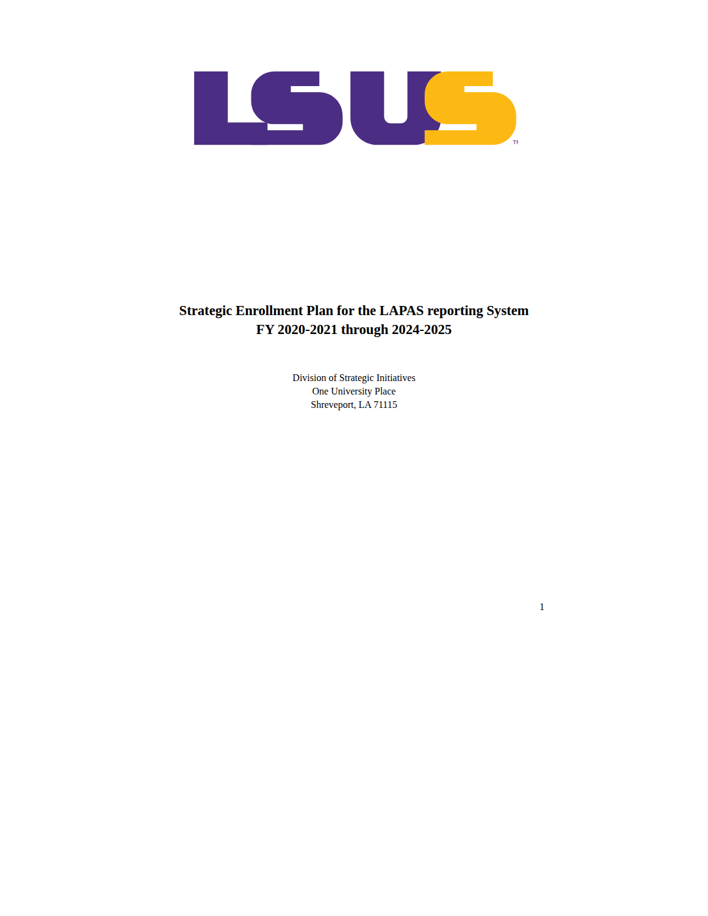TM
Strategic Enrollment Plan for the LAPAS reporting System
FY 2020-2021 through 2024-2025
Division of Strategic Initiatives
One University Place
Shreveport, LA 71115
1